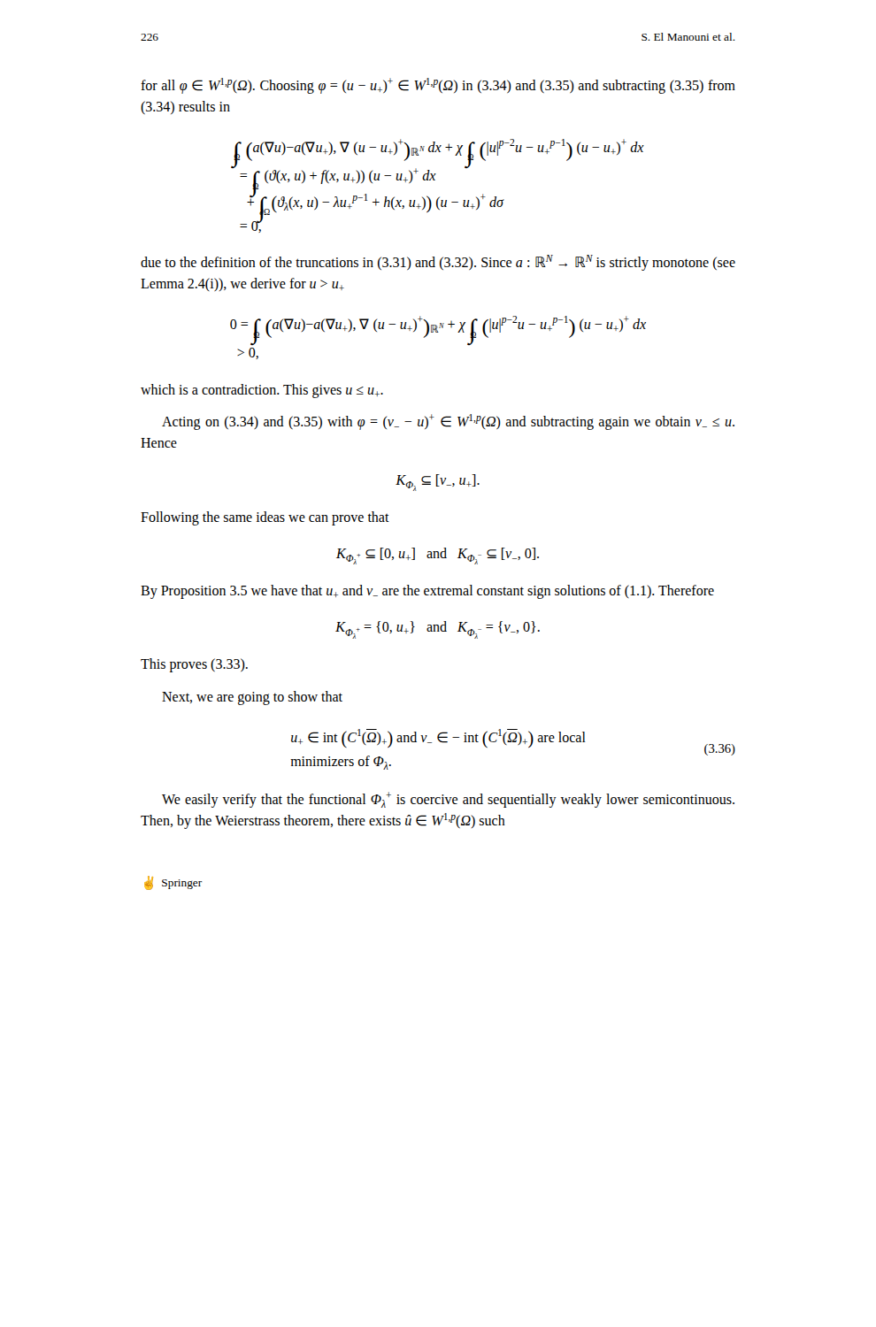226 S. El Manouni et al.
for all φ ∈ W1,p(Ω). Choosing φ = (u − u+)+ ∈ W1,p(Ω) in (3.34) and (3.35) and subtracting (3.35) from (3.34) results in
∫Ω (a(∇u)−a(∇u+), ∇ (u − u+)+)ℝN dx + χ ∫Ω (|u|p−2u − u+p−1) (u − u+)+ dx = ∫Ω (ϑ(x, u) + f(x, u+)) (u − u+)+ dx + ∫∂Ω (ϑλ(x, u) − λu+p−1 + h(x, u+)) (u − u+)+ dσ = 0,
due to the definition of the truncations in (3.31) and (3.32). Since a : ℝN → ℝN is strictly monotone (see Lemma 2.4(i)), we derive for u > u+
0 = ∫Ω (a(∇u)−a(∇u+), ∇ (u − u+)+)ℝN + χ ∫Ω (|u|p−2u − u+p−1) (u − u+)+ dx > 0,
which is a contradiction. This gives u ≤ u+.
Acting on (3.34) and (3.35) with φ = (v− − u)+ ∈ W1,p(Ω) and subtracting again we obtain v− ≤ u. Hence
KΦλ ⊆ [v−, u+].
Following the same ideas we can prove that
KΦλ+ ⊆ [0, u+] and KΦλ− ⊆ [v−, 0].
By Proposition 3.5 we have that u+ and v− are the extremal constant sign solutions of (1.1). Therefore
KΦλ+ = {0, u+} and KΦλ− = {v−, 0}.
This proves (3.33).
Next, we are going to show that
u+ ∈ int (C1(Ω)+) and v− ∈ − int (C1(Ω)+) are local minimizers of Φλ. (3.36)
We easily verify that the functional Φλ+ is coercive and sequentially weakly lower semicontinuous. Then, by the Weierstrass theorem, there exists û ∈ W1,p(Ω) such
✌ Springer